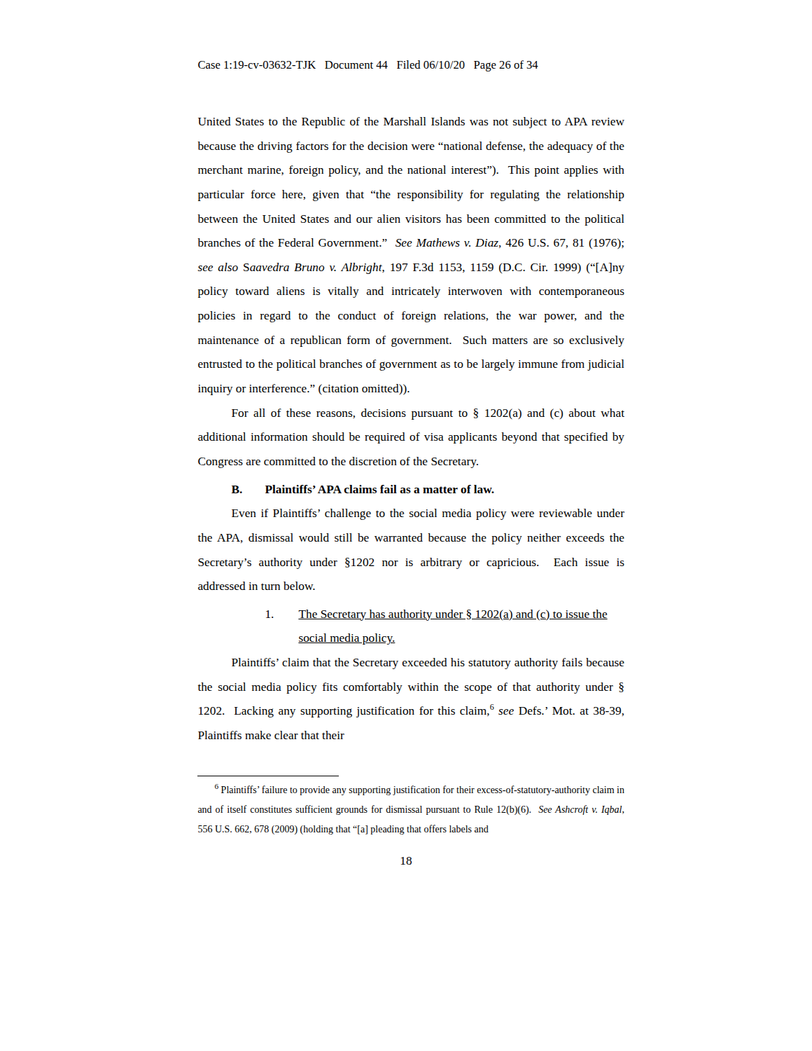Case 1:19-cv-03632-TJK Document 44 Filed 06/10/20 Page 26 of 34
United States to the Republic of the Marshall Islands was not subject to APA review because the driving factors for the decision were “national defense, the adequacy of the merchant marine, foreign policy, and the national interest”). This point applies with particular force here, given that “the responsibility for regulating the relationship between the United States and our alien visitors has been committed to the political branches of the Federal Government.” See Mathews v. Diaz, 426 U.S. 67, 81 (1976); see also Saavedra Bruno v. Albright, 197 F.3d 1153, 1159 (D.C. Cir. 1999) (“[A]ny policy toward aliens is vitally and intricately interwoven with contemporaneous policies in regard to the conduct of foreign relations, the war power, and the maintenance of a republican form of government. Such matters are so exclusively entrusted to the political branches of government as to be largely immune from judicial inquiry or interference.” (citation omitted)).
For all of these reasons, decisions pursuant to § 1202(a) and (c) about what additional information should be required of visa applicants beyond that specified by Congress are committed to the discretion of the Secretary.
B. Plaintiffs’ APA claims fail as a matter of law.
Even if Plaintiffs’ challenge to the social media policy were reviewable under the APA, dismissal would still be warranted because the policy neither exceeds the Secretary’s authority under §1202 nor is arbitrary or capricious. Each issue is addressed in turn below.
1. The Secretary has authority under § 1202(a) and (c) to issue the social media policy.
Plaintiffs’ claim that the Secretary exceeded his statutory authority fails because the social media policy fits comfortably within the scope of that authority under § 1202. Lacking any supporting justification for this claim,6 see Defs.’ Mot. at 38-39, Plaintiffs make clear that their
6 Plaintiffs’ failure to provide any supporting justification for their excess-of-statutory-authority claim in and of itself constitutes sufficient grounds for dismissal pursuant to Rule 12(b)(6). See Ashcroft v. Iqbal, 556 U.S. 662, 678 (2009) (holding that “[a] pleading that offers labels and
18